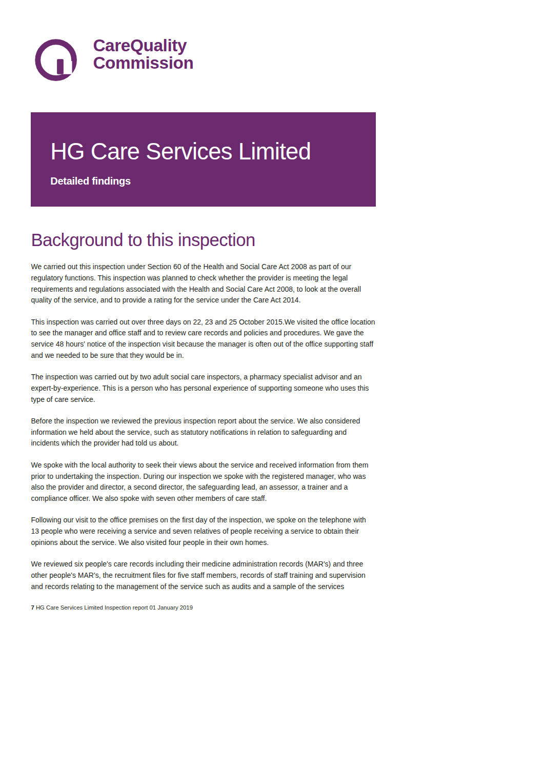CareQuality Commission
HG Care Services Limited
Detailed findings
Background to this inspection
We carried out this inspection under Section 60 of the Health and Social Care Act 2008 as part of our regulatory functions. This inspection was planned to check whether the provider is meeting the legal requirements and regulations associated with the Health and Social Care Act 2008, to look at the overall quality of the service, and to provide a rating for the service under the Care Act 2014.
This inspection was carried out over three days on 22, 23 and 25 October 2015.We visited the office location to see the manager and office staff and to review care records and policies and procedures. We gave the service 48 hours' notice of the inspection visit because the manager is often out of the office supporting staff and we needed to be sure that they would be in.
The inspection was carried out by two adult social care inspectors, a pharmacy specialist advisor and an expert-by-experience. This is a person who has personal experience of supporting someone who uses this type of care service.
Before the inspection we reviewed the previous inspection report about the service. We also considered information we held about the service, such as statutory notifications in relation to safeguarding and incidents which the provider had told us about.
We spoke with the local authority to seek their views about the service and received information from them prior to undertaking the inspection. During our inspection we spoke with the registered manager, who was also the provider and director, a second director, the safeguarding lead, an assessor, a trainer and a compliance officer. We also spoke with seven other members of care staff.
Following our visit to the office premises on the first day of the inspection, we spoke on the telephone with 13 people who were receiving a service and seven relatives of people receiving a service to obtain their opinions about the service. We also visited four people in their own homes.
We reviewed six people's care records including their medicine administration records (MAR's) and three other people's MAR's, the recruitment files for five staff members, records of staff training and supervision and records relating to the management of the service such as audits and a sample of the services
7 HG Care Services Limited Inspection report 01 January 2019